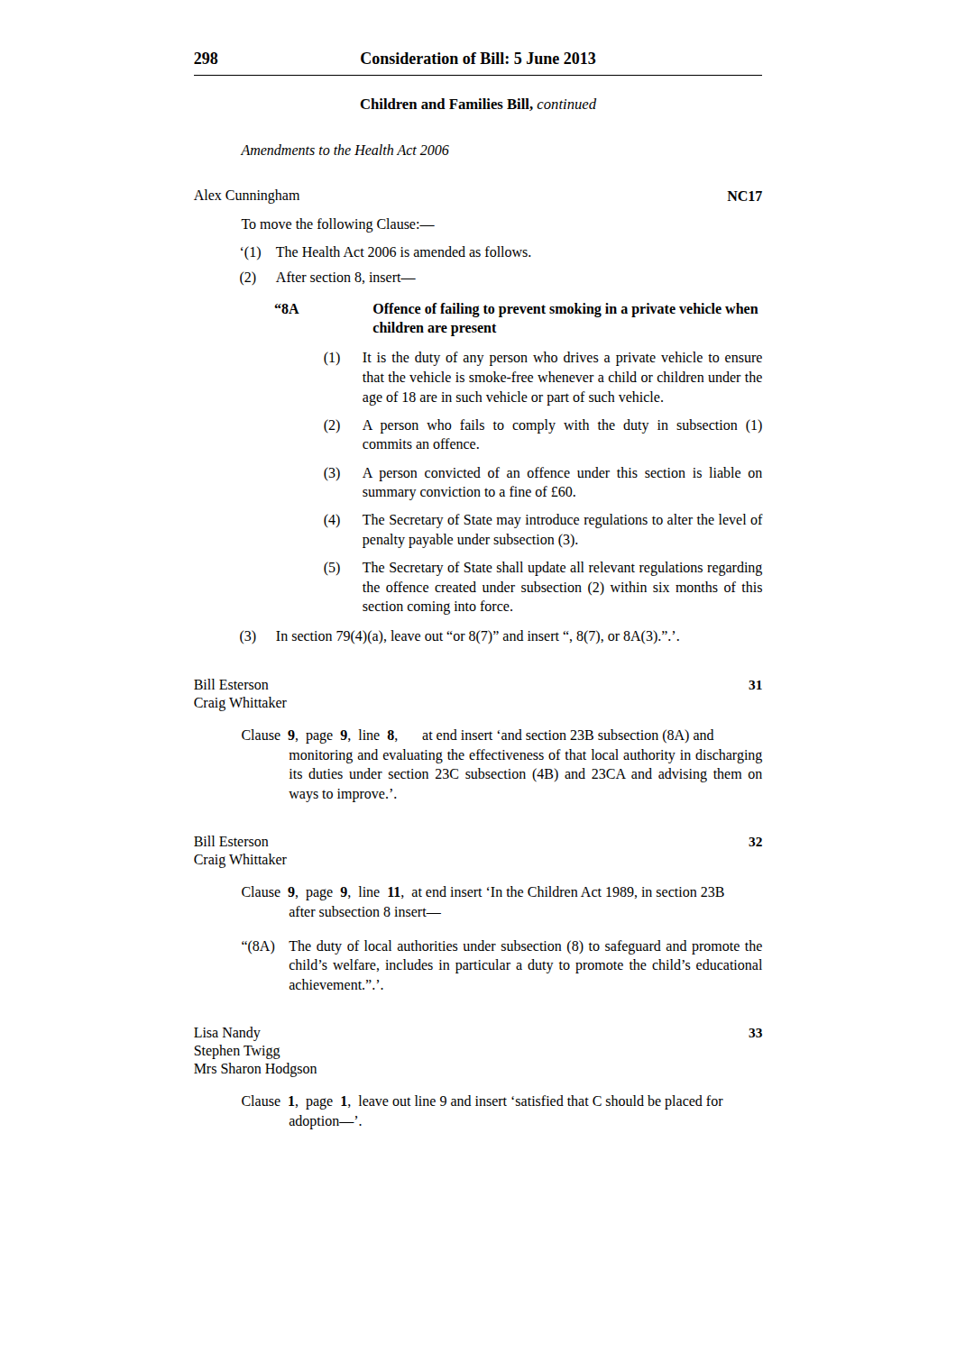298
Consideration of Bill: 5 June 2013
Children and Families Bill, continued
Amendments to the Health Act 2006
NC17
Alex Cunningham
To move the following Clause:—
‘(1) The Health Act 2006 is amended as follows.
(2) After section 8, insert—
“8A Offence of failing to prevent smoking in a private vehicle when children are present
(1) It is the duty of any person who drives a private vehicle to ensure that the vehicle is smoke-free whenever a child or children under the age of 18 are in such vehicle or part of such vehicle.
(2) A person who fails to comply with the duty in subsection (1) commits an offence.
(3) A person convicted of an offence under this section is liable on summary conviction to a fine of £60.
(4) The Secretary of State may introduce regulations to alter the level of penalty payable under subsection (3).
(5) The Secretary of State shall update all relevant regulations regarding the offence created under subsection (2) within six months of this section coming into force.
(3) In section 79(4)(a), leave out “or 8(7)” and insert “, 8(7), or 8A(3).”.’.
31
Bill Esterson
Craig Whittaker
Clause 9, page 9, line 8, at end insert ‘and section 23B subsection (8A) and monitoring and evaluating the effectiveness of that local authority in discharging its duties under section 23C subsection (4B) and 23CA and advising them on ways to improve.’.
32
Bill Esterson
Craig Whittaker
Clause 9, page 9, line 11, at end insert ‘In the Children Act 1989, in section 23B after subsection 8 insert—
“(8A) The duty of local authorities under subsection (8) to safeguard and promote the child’s welfare, includes in particular a duty to promote the child’s educational achievement.”.’.
33
Lisa Nandy
Stephen Twigg
Mrs Sharon Hodgson
Clause 1, page 1, leave out line 9 and insert ‘satisfied that C should be placed for adoption—’.